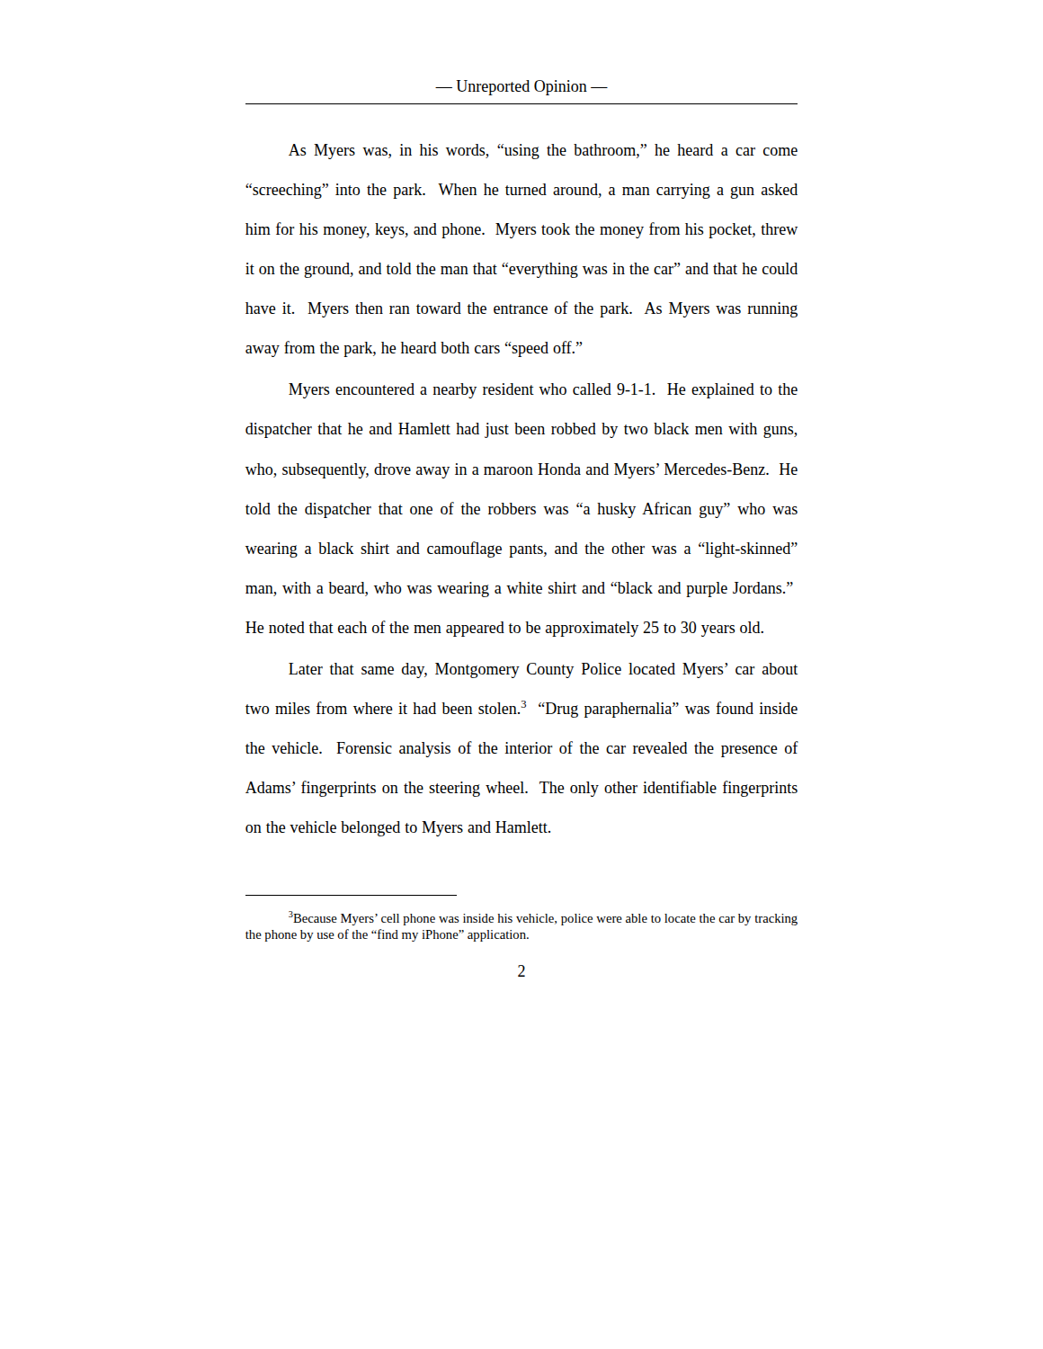— Unreported Opinion —
As Myers was, in his words, “using the bathroom,” he heard a car come “screeching” into the park. When he turned around, a man carrying a gun asked him for his money, keys, and phone. Myers took the money from his pocket, threw it on the ground, and told the man that “everything was in the car” and that he could have it. Myers then ran toward the entrance of the park. As Myers was running away from the park, he heard both cars “speed off.”
Myers encountered a nearby resident who called 9-1-1. He explained to the dispatcher that he and Hamlett had just been robbed by two black men with guns, who, subsequently, drove away in a maroon Honda and Myers’ Mercedes-Benz. He told the dispatcher that one of the robbers was “a husky African guy” who was wearing a black shirt and camouflage pants, and the other was a “light-skinned” man, with a beard, who was wearing a white shirt and “black and purple Jordans.” He noted that each of the men appeared to be approximately 25 to 30 years old.
Later that same day, Montgomery County Police located Myers’ car about two miles from where it had been stolen.3 “Drug paraphernalia” was found inside the vehicle. Forensic analysis of the interior of the car revealed the presence of Adams’ fingerprints on the steering wheel. The only other identifiable fingerprints on the vehicle belonged to Myers and Hamlett.
3Because Myers’ cell phone was inside his vehicle, police were able to locate the car by tracking the phone by use of the “find my iPhone” application.
2